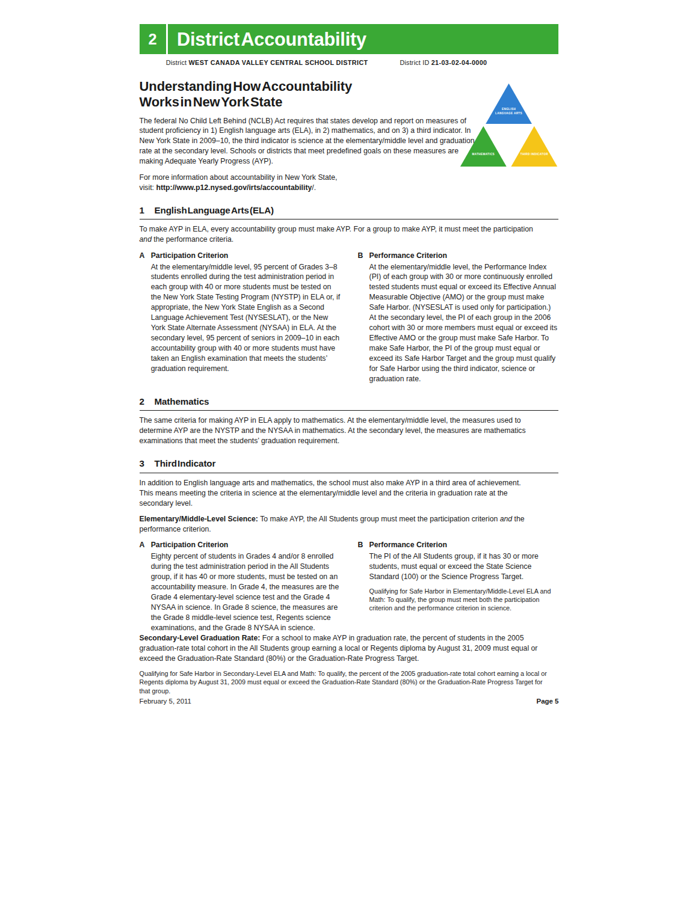2
District Accountability
District WEST CANADA VALLEY CENTRAL SCHOOL DISTRICT
District ID 21-03-02-04-0000
Understanding How Accountability
Works in New York State
The federal No Child Left Behind (NCLB) Act requires that states develop and report on measures of student proficiency in 1) English language arts (ELA), in 2) mathematics, and on 3) a third indicator. In New York State in 2009–10, the third indicator is science at the elementary/middle level and graduation rate at the secondary level. Schools or districts that meet predefined goals on these measures are making Adequate Yearly Progress (AYP).
For more information about accountability in New York State,
visit: http://www.p12.nysed.gov/irts/accountability/.
ENGLISH LANGUAGE ARTS MATHEMATICS THIRD INDICATOR
1
English Language Arts (ELA)
To make AYP in ELA, every accountability group must make AYP. For a group to make AYP, it must meet the participation and the performance criteria.
AParticipation Criterion
At the elementary/middle level, 95 percent of Grades 3–8 students enrolled during the test administration period in each group with 40 or more students must be tested on the New York State Testing Program (NYSTP) in ELA or, if appropriate, the New York State English as a Second Language Achievement Test (NYSESLAT), or the New York State Alternate Assessment (NYSAA) in ELA. At the secondary level, 95 percent of seniors in 2009–10 in each accountability group with 40 or more students must have taken an English examination that meets the students’ graduation requirement.
BPerformance Criterion
At the elementary/middle level, the Performance Index (PI) of each group with 30 or more continuously enrolled tested students must equal or exceed its Effective Annual Measurable Objective (AMO) or the group must make Safe Harbor. (NYSESLAT is used only for participation.) At the secondary level, the PI of each group in the 2006 cohort with 30 or more members must equal or exceed its Effective AMO or the group must make Safe Harbor. To make Safe Harbor, the PI of the group must equal or exceed its Safe Harbor Target and the group must qualify for Safe Harbor using the third indicator, science or graduation rate.
2
Mathematics
The same criteria for making AYP in ELA apply to mathematics. At the elementary/middle level, the measures used to determine AYP are the NYSTP and the NYSAA in mathematics. At the secondary level, the measures are mathematics examinations that meet the students’ graduation requirement.
3
Third Indicator
In addition to English language arts and mathematics, the school must also make AYP in a third area of achievement.
This means meeting the criteria in science at the elementary/middle level and the criteria in graduation rate at the secondary level.
Elementary/Middle-Level Science: To make AYP, the All Students group must meet the participation criterion and the performance criterion.
AParticipation Criterion
Eighty percent of students in Grades 4 and/or 8 enrolled during the test administration period in the All Students group, if it has 40 or more students, must be tested on an accountability measure. In Grade 4, the measures are the Grade 4 elementary-level science test and the Grade 4 NYSAA in science. In Grade 8 science, the measures are the Grade 8 middle-level science test, Regents science examinations, and the Grade 8 NYSAA in science.
BPerformance Criterion
The PI of the All Students group, if it has 30 or more students, must equal or exceed the State Science Standard (100) or the Science Progress Target.
Qualifying for Safe Harbor in Elementary/Middle-Level ELA and Math: To qualify, the group must meet both the participation criterion and the performance criterion in science.
Secondary-Level Graduation Rate: For a school to make AYP in graduation rate, the percent of students in the 2005 graduation-rate total cohort in the All Students group earning a local or Regents diploma by August 31, 2009 must equal or exceed the Graduation-Rate Standard (80%) or the Graduation-Rate Progress Target.
Qualifying for Safe Harbor in Secondary-Level ELA and Math: To qualify, the percent of the 2005 graduation-rate total cohort earning a local or Regents diploma by August 31, 2009 must equal or exceed the Graduation-Rate Standard (80%) or the Graduation-Rate Progress Target for that group.
February 5, 2011
Page 5